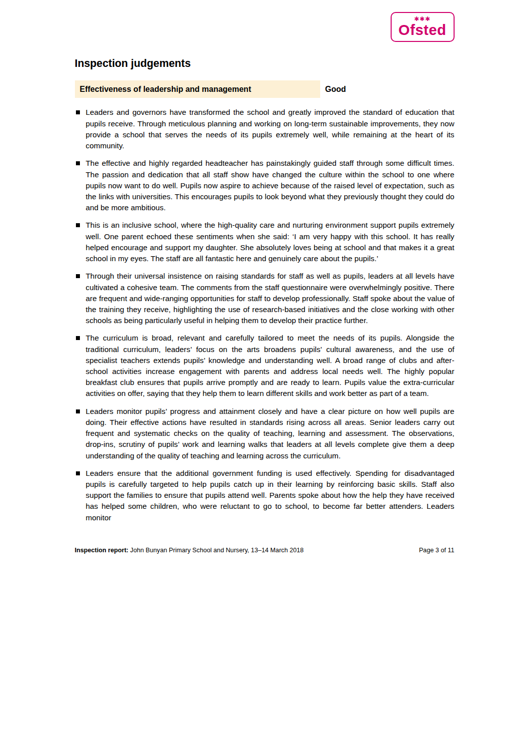✱✱✱
Ofsted
Inspection judgements
Effectiveness of leadership and management
Good
Leaders and governors have transformed the school and greatly improved the standard of education that pupils receive. Through meticulous planning and working on long-term sustainable improvements, they now provide a school that serves the needs of its pupils extremely well, while remaining at the heart of its community.
The effective and highly regarded headteacher has painstakingly guided staff through some difficult times. The passion and dedication that all staff show have changed the culture within the school to one where pupils now want to do well. Pupils now aspire to achieve because of the raised level of expectation, such as the links with universities. This encourages pupils to look beyond what they previously thought they could do and be more ambitious.
This is an inclusive school, where the high-quality care and nurturing environment support pupils extremely well. One parent echoed these sentiments when she said: ‘I am very happy with this school. It has really helped encourage and support my daughter. She absolutely loves being at school and that makes it a great school in my eyes. The staff are all fantastic here and genuinely care about the pupils.’
Through their universal insistence on raising standards for staff as well as pupils, leaders at all levels have cultivated a cohesive team. The comments from the staff questionnaire were overwhelmingly positive. There are frequent and wide-ranging opportunities for staff to develop professionally. Staff spoke about the value of the training they receive, highlighting the use of research-based initiatives and the close working with other schools as being particularly useful in helping them to develop their practice further.
The curriculum is broad, relevant and carefully tailored to meet the needs of its pupils. Alongside the traditional curriculum, leaders’ focus on the arts broadens pupils’ cultural awareness, and the use of specialist teachers extends pupils’ knowledge and understanding well. A broad range of clubs and after-school activities increase engagement with parents and address local needs well. The highly popular breakfast club ensures that pupils arrive promptly and are ready to learn. Pupils value the extra-curricular activities on offer, saying that they help them to learn different skills and work better as part of a team.
Leaders monitor pupils’ progress and attainment closely and have a clear picture on how well pupils are doing. Their effective actions have resulted in standards rising across all areas. Senior leaders carry out frequent and systematic checks on the quality of teaching, learning and assessment. The observations, drop-ins, scrutiny of pupils’ work and learning walks that leaders at all levels complete give them a deep understanding of the quality of teaching and learning across the curriculum.
Leaders ensure that the additional government funding is used effectively. Spending for disadvantaged pupils is carefully targeted to help pupils catch up in their learning by reinforcing basic skills. Staff also support the families to ensure that pupils attend well. Parents spoke about how the help they have received has helped some children, who were reluctant to go to school, to become far better attenders. Leaders monitor
Inspection report: John Bunyan Primary School and Nursery, 13–14 March 2018
Page 3 of 11